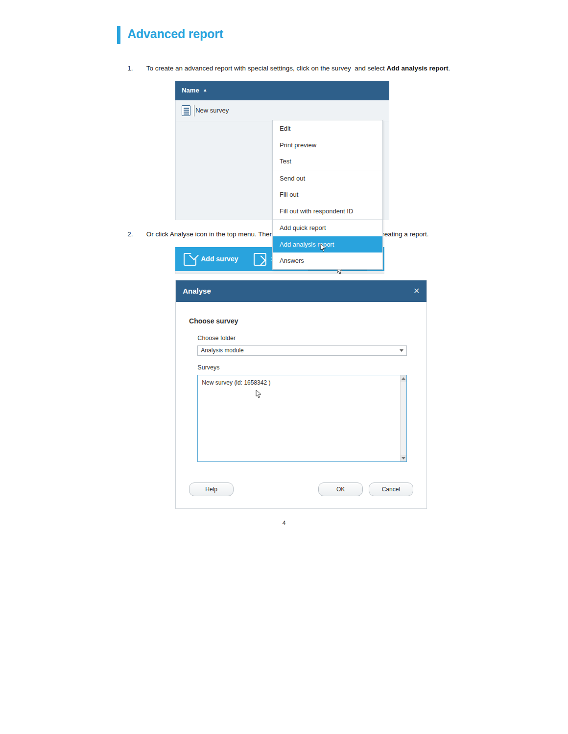Advanced report
To create an advanced report with special settings, click on the survey and select Add analysis report.
Name ▲
New survey
Edit
Print preview
Test
Send out
Fill out
Fill out with respondent ID
Add quick report
Add analysis report
Answers
Or click Analyse icon in the top menu. Then select the survey for which you are creating a report.
Add survey
Send out
Analyse
Analyse ✕
Choose survey
Choose folder
Analysis module
Surveys
New survey (id: 1658342 )
Help
OK
Cancel
4